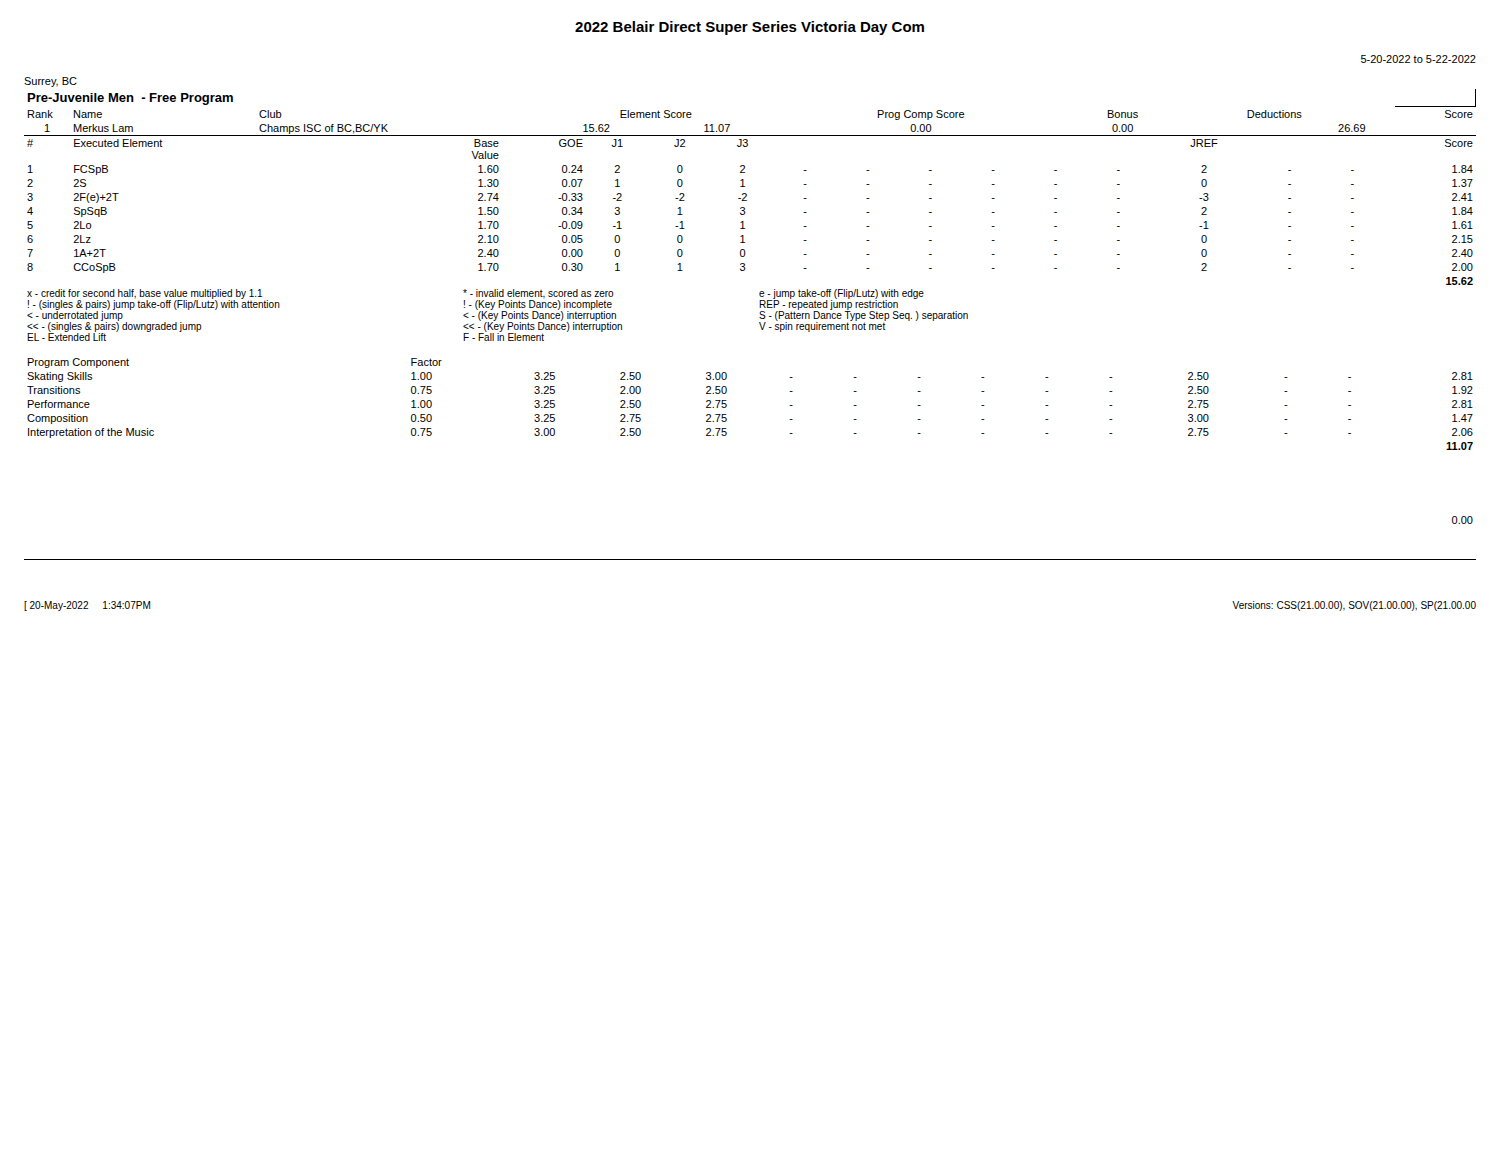2022 Belair Direct Super Series Victoria Day Com
5-20-2022 to 5-22-2022
Surrey, BC
| Pre-Juvenile Men - Free Program | | |
| Rank | Name | Club | | Element Score | Prog Comp Score | Bonus | Deductions | Score |
| 1 | Merkus Lam | Champs ISC of BC,BC/YK | 15.62 | 11.07 | 0.00 | 0.00 | 26.69 |
| # | Executed Element | Base Value | GOE | J1 | J2 | J3 | | | | | | | JREF | | | Score |
| 1 | FCSpB | 1.60 | 0.24 | 2 | 0 | 2 | - | - | - | - | - | - | 2 | - | - | 1.84 |
| 2 | 2S | 1.30 | 0.07 | 1 | 0 | 1 | - | - | - | - | - | - | 0 | - | - | 1.37 |
| 3 | 2F(e)+2T | 2.74 | -0.33 | -2 | -2 | -2 | - | - | - | - | - | - | -3 | - | - | 2.41 |
| 4 | SpSqB | 1.50 | 0.34 | 3 | 1 | 3 | - | - | - | - | - | - | 2 | - | - | 1.84 |
| 5 | 2Lo | 1.70 | -0.09 | -1 | -1 | 1 | - | - | - | - | - | - | -1 | - | - | 1.61 |
| 6 | 2Lz | 2.10 | 0.05 | 0 | 0 | 1 | - | - | - | - | - | - | 0 | - | - | 2.15 |
| 7 | 1A+2T | 2.40 | 0.00 | 0 | 0 | 0 | - | - | - | - | - | - | 0 | - | - | 2.40 |
| 8 | CCoSpB | 1.70 | 0.30 | 1 | 1 | 3 | - | - | - | - | - | - | 2 | - | - | 2.00 |
| | 15.62 |
| x - credit for second half, base value multiplied by 1.1 | * - invalid element, scored as zero | e - jump take-off (Flip/Lutz) with edge |
| ! - (singles & pairs) jump take-off (Flip/Lutz) with attention | ! - (Key Points Dance) incomplete | REP - repeated jump restriction |
| < - underrotated jump | < - (Key Points Dance) interruption | S - (Pattern Dance Type Step Seq. ) separation |
| << - (singles & pairs) downgraded jump | << - (Key Points Dance) interruption | V - spin requirement not met |
| EL - Extended Lift | F - Fall in Element | |
| Program Component | Factor | | | | | | | | | | | | | |
| Skating Skills | 1.00 | 3.25 | 2.50 | 3.00 | - | - | - | - | - | - | 2.50 | - | - | 2.81 |
| Transitions | 0.75 | 3.25 | 2.00 | 2.50 | - | - | - | - | - | - | 2.50 | - | - | 1.92 |
| Performance | 1.00 | 3.25 | 2.50 | 2.75 | - | - | - | - | - | - | 2.75 | - | - | 2.81 |
| Composition | 0.50 | 3.25 | 2.75 | 2.75 | - | - | - | - | - | - | 3.00 | - | - | 1.47 |
| Interpretation of the Music | 0.75 | 3.00 | 2.50 | 2.75 | - | - | - | - | - | - | 2.75 | - | - | 2.06 |
| | 11.07 |
| | 0.00 |
[ 20-May-2022 1:34:07PM
Versions: CSS(21.00.00), SOV(21.00.00), SP(21.00.00